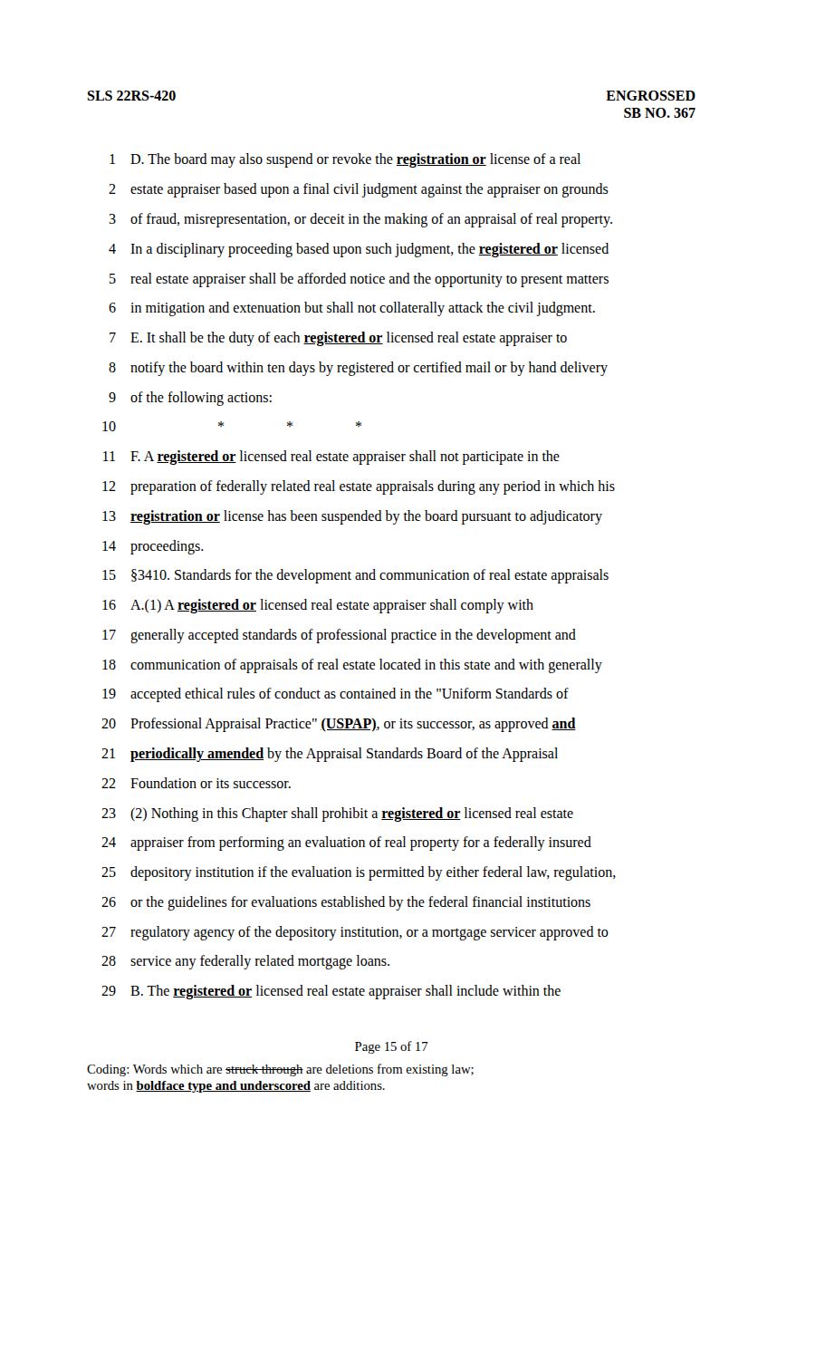SLS 22RS-420
ENGROSSED SB NO. 367
D. The board may also suspend or revoke the registration or license of a real
estate appraiser based upon a final civil judgment against the appraiser on grounds
of fraud, misrepresentation, or deceit in the making of an appraisal of real property.
In a disciplinary proceeding based upon such judgment, the registered or licensed
real estate appraiser shall be afforded notice and the opportunity to present matters
in mitigation and extenuation but shall not collaterally attack the civil judgment.
E. It shall be the duty of each registered or licensed real estate appraiser to
notify the board within ten days by registered or certified mail or by hand delivery
of the following actions:
* * *
F. A registered or licensed real estate appraiser shall not participate in the
preparation of federally related real estate appraisals during any period in which his
registration or license has been suspended by the board pursuant to adjudicatory
proceedings.
§3410. Standards for the development and communication of real estate appraisals
A.(1) A registered or licensed real estate appraiser shall comply with
generally accepted standards of professional practice in the development and
communication of appraisals of real estate located in this state and with generally
accepted ethical rules of conduct as contained in the "Uniform Standards of
Professional Appraisal Practice" (USPAP), or its successor, as approved and
periodically amended by the Appraisal Standards Board of the Appraisal
Foundation or its successor.
(2) Nothing in this Chapter shall prohibit a registered or licensed real estate
appraiser from performing an evaluation of real property for a federally insured
depository institution if the evaluation is permitted by either federal law, regulation,
or the guidelines for evaluations established by the federal financial institutions
regulatory agency of the depository institution, or a mortgage servicer approved to
service any federally related mortgage loans.
B. The registered or licensed real estate appraiser shall include within the
Page 15 of 17
Coding: Words which are struck through are deletions from existing law;
words in boldface type and underscored are additions.